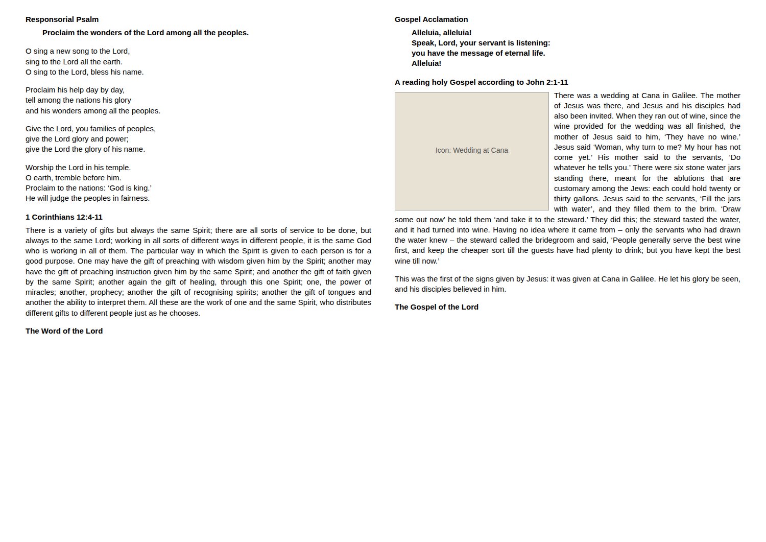Responsorial Psalm
Proclaim the wonders of the Lord among all the peoples.
O sing a new song to the Lord,
sing to the Lord all the earth.
O sing to the Lord, bless his name.
Proclaim his help day by day,
tell among the nations his glory
and his wonders among all the peoples.
Give the Lord, you families of peoples,
give the Lord glory and power;
give the Lord the glory of his name.
Worship the Lord in his temple.
O earth, tremble before him.
Proclaim to the nations: ‘God is king.’
He will judge the peoples in fairness.
1 Corinthians 12:4-11
There is a variety of gifts but always the same Spirit; there are all sorts of service to be done, but always to the same Lord; working in all sorts of different ways in different people, it is the same God who is working in all of them. The particular way in which the Spirit is given to each person is for a good purpose. One may have the gift of preaching with wisdom given him by the Spirit; another may have the gift of preaching instruction given him by the same Spirit; and another the gift of faith given by the same Spirit; another again the gift of healing, through this one Spirit; one, the power of miracles; another, prophecy; another the gift of recognising spirits; another the gift of tongues and another the ability to interpret them. All these are the work of one and the same Spirit, who distributes different gifts to different people just as he chooses.
The Word of the Lord
Gospel Acclamation
Alleluia, alleluia!
Speak, Lord, your servant is listening:
you have the message of eternal life.
Alleluia!
A reading holy Gospel according to John 2:1-11
There was a wedding at Cana in Galilee. The mother of Jesus was there, and Jesus and his disciples had also been invited. When they ran out of wine, since the wine provided for the wedding was all finished, the mother of Jesus said to him, ‘They have no wine.’ Jesus said ‘Woman, why turn to me? My hour has not come yet.’ His mother said to the servants, ‘Do whatever he tells you.’ There were six stone water jars standing there, meant for the ablutions that are customary among the Jews: each could hold twenty or thirty gallons. Jesus said to the servants, ‘Fill the jars with water’, and they filled them to the brim. ‘Draw some out now’ he told them ‘and take it to the steward.’ They did this; the steward tasted the water, and it had turned into wine. Having no idea where it came from – only the servants who had drawn the water knew – the steward called the bridegroom and said, ‘People generally serve the best wine first, and keep the cheaper sort till the guests have had plenty to drink; but you have kept the best wine till now.’
This was the first of the signs given by Jesus: it was given at Cana in Galilee. He let his glory be seen, and his disciples believed in him.
The Gospel of the Lord